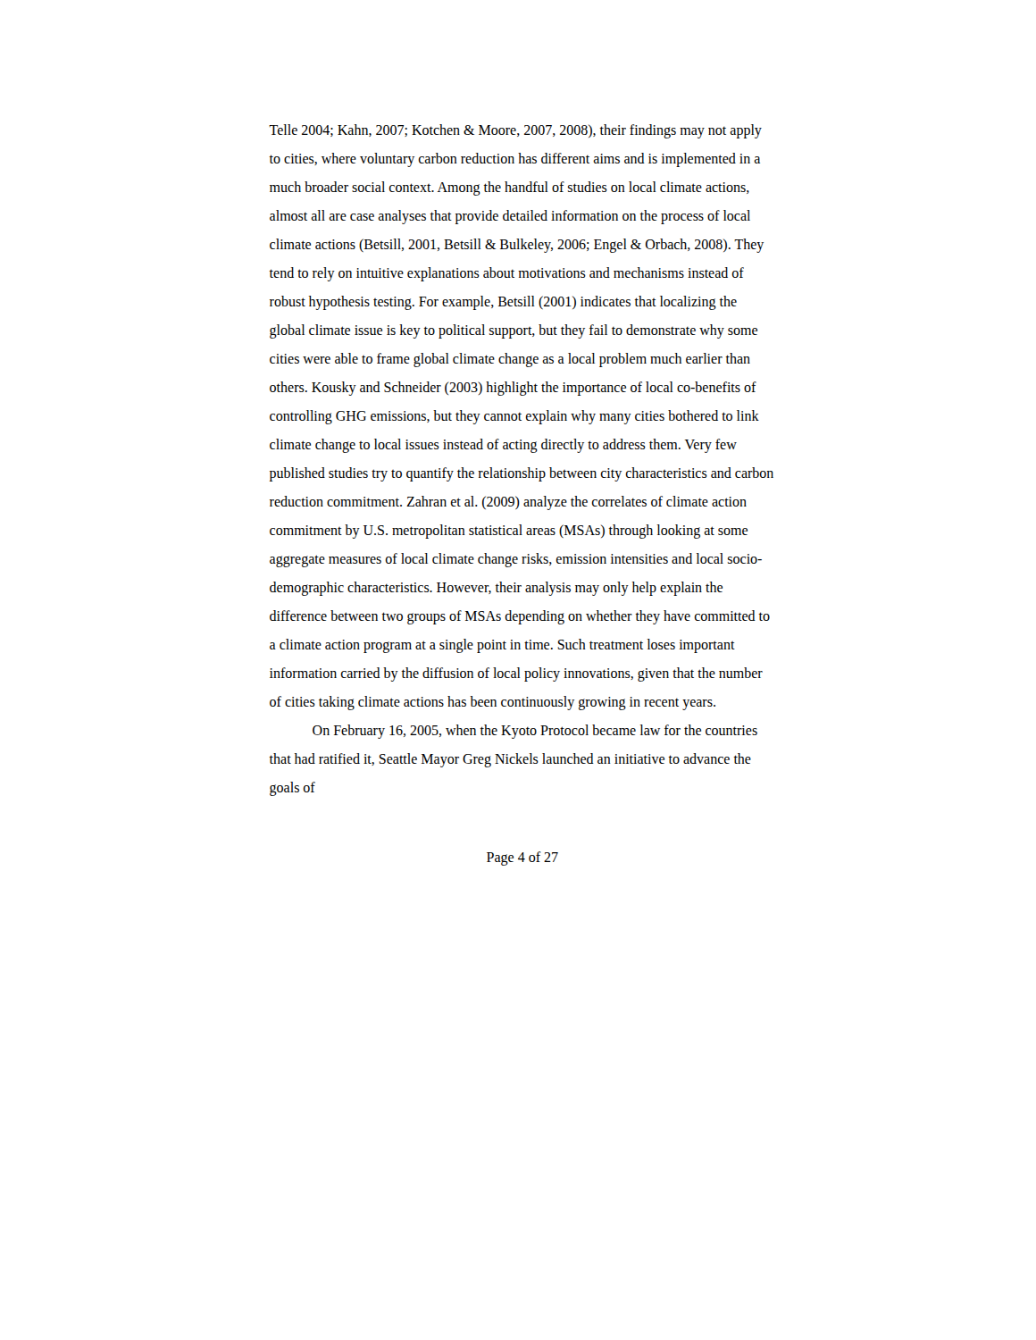Telle 2004; Kahn, 2007; Kotchen & Moore, 2007, 2008), their findings may not apply to cities, where voluntary carbon reduction has different aims and is implemented in a much broader social context. Among the handful of studies on local climate actions, almost all are case analyses that provide detailed information on the process of local climate actions (Betsill, 2001, Betsill & Bulkeley, 2006; Engel & Orbach, 2008). They tend to rely on intuitive explanations about motivations and mechanisms instead of robust hypothesis testing. For example, Betsill (2001) indicates that localizing the global climate issue is key to political support, but they fail to demonstrate why some cities were able to frame global climate change as a local problem much earlier than others. Kousky and Schneider (2003) highlight the importance of local co-benefits of controlling GHG emissions, but they cannot explain why many cities bothered to link climate change to local issues instead of acting directly to address them. Very few published studies try to quantify the relationship between city characteristics and carbon reduction commitment. Zahran et al. (2009) analyze the correlates of climate action commitment by U.S. metropolitan statistical areas (MSAs) through looking at some aggregate measures of local climate change risks, emission intensities and local socio-demographic characteristics. However, their analysis may only help explain the difference between two groups of MSAs depending on whether they have committed to a climate action program at a single point in time. Such treatment loses important information carried by the diffusion of local policy innovations, given that the number of cities taking climate actions has been continuously growing in recent years.
On February 16, 2005, when the Kyoto Protocol became law for the countries that had ratified it, Seattle Mayor Greg Nickels launched an initiative to advance the goals of
Page 4 of 27